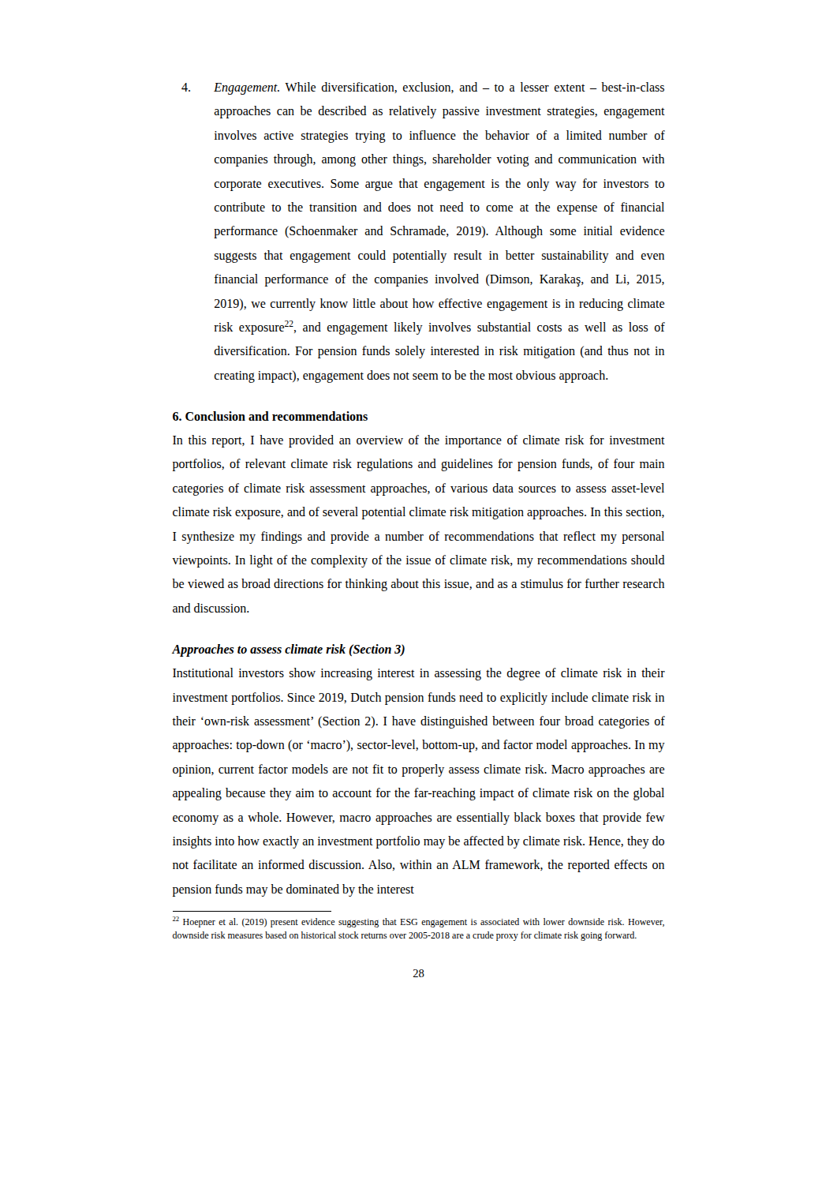4. Engagement. While diversification, exclusion, and – to a lesser extent – best-in-class approaches can be described as relatively passive investment strategies, engagement involves active strategies trying to influence the behavior of a limited number of companies through, among other things, shareholder voting and communication with corporate executives. Some argue that engagement is the only way for investors to contribute to the transition and does not need to come at the expense of financial performance (Schoenmaker and Schramade, 2019). Although some initial evidence suggests that engagement could potentially result in better sustainability and even financial performance of the companies involved (Dimson, Karakaş, and Li, 2015, 2019), we currently know little about how effective engagement is in reducing climate risk exposure22, and engagement likely involves substantial costs as well as loss of diversification. For pension funds solely interested in risk mitigation (and thus not in creating impact), engagement does not seem to be the most obvious approach.
6. Conclusion and recommendations
In this report, I have provided an overview of the importance of climate risk for investment portfolios, of relevant climate risk regulations and guidelines for pension funds, of four main categories of climate risk assessment approaches, of various data sources to assess asset-level climate risk exposure, and of several potential climate risk mitigation approaches. In this section, I synthesize my findings and provide a number of recommendations that reflect my personal viewpoints. In light of the complexity of the issue of climate risk, my recommendations should be viewed as broad directions for thinking about this issue, and as a stimulus for further research and discussion.
Approaches to assess climate risk (Section 3)
Institutional investors show increasing interest in assessing the degree of climate risk in their investment portfolios. Since 2019, Dutch pension funds need to explicitly include climate risk in their ‘own-risk assessment’ (Section 2). I have distinguished between four broad categories of approaches: top-down (or ‘macro’), sector-level, bottom-up, and factor model approaches. In my opinion, current factor models are not fit to properly assess climate risk. Macro approaches are appealing because they aim to account for the far-reaching impact of climate risk on the global economy as a whole. However, macro approaches are essentially black boxes that provide few insights into how exactly an investment portfolio may be affected by climate risk. Hence, they do not facilitate an informed discussion. Also, within an ALM framework, the reported effects on pension funds may be dominated by the interest
22 Hoepner et al. (2019) present evidence suggesting that ESG engagement is associated with lower downside risk. However, downside risk measures based on historical stock returns over 2005-2018 are a crude proxy for climate risk going forward.
28